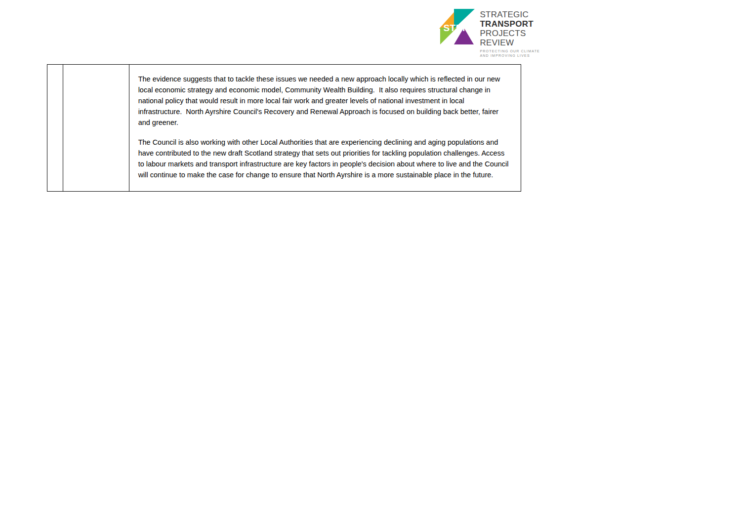STPR
STRATEGIC
TRANSPORT
PROJECTS
REVIEW
PROTECTING OUR CLIMATE
AND IMPROVING LIVES
| | | The evidence suggests that to tackle these issues we needed a new approach locally which is reflected in our new local economic strategy and economic model, Community Wealth Building. It also requires structural change in national policy that would result in more local fair work and greater levels of national investment in local infrastructure. North Ayrshire Council's Recovery and Renewal Approach is focused on building back better, fairer and greener. The Council is also working with other Local Authorities that are experiencing declining and aging populations and have contributed to the new draft Scotland strategy that sets out priorities for tackling population challenges. Access to labour markets and transport infrastructure are key factors in people's decision about where to live and the Council will continue to make the case for change to ensure that North Ayrshire is a more sustainable place in the future. |